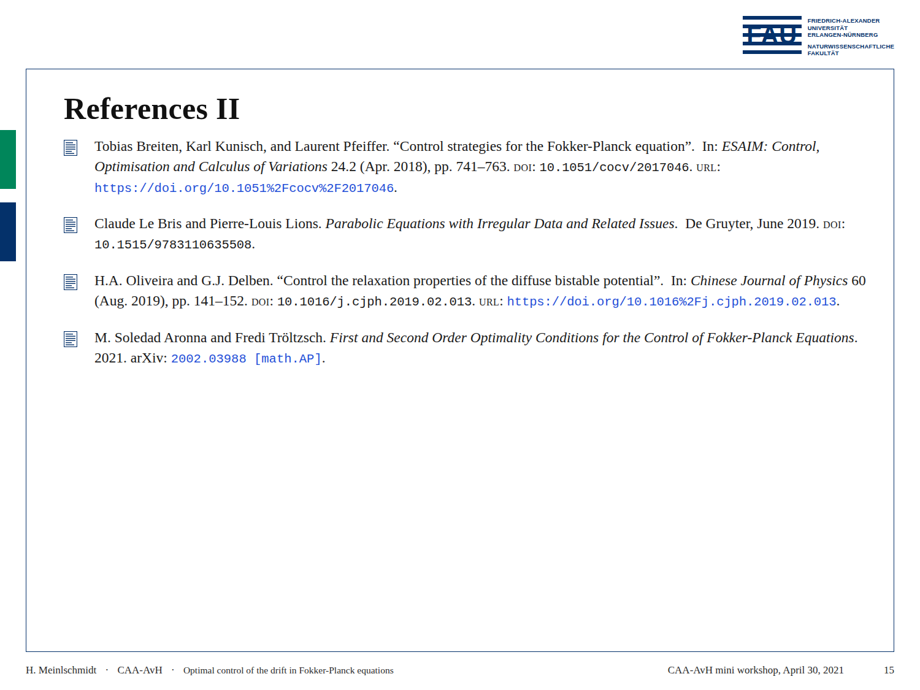FAU
FRIEDRICH-ALEXANDER
UNIVERSITÄT
ERLANGEN-NÜRNBERG NATURWISSENSCHAFTLICHE
FAKULTÄT
References II
Tobias Breiten, Karl Kunisch, and Laurent Pfeiffer. “Control strategies for the Fokker-Planck equation”. In: ESAIM: Control, Optimisation and Calculus of Variations 24.2 (Apr. 2018), pp. 741–763. doi: 10.1051/cocv/2017046. url: https://doi.org/10.1051%2Fcocv%2F2017046.
Claude Le Bris and Pierre-Louis Lions. Parabolic Equations with Irregular Data and Related Issues. De Gruyter, June 2019. doi: 10.1515/9783110635508.
H.A. Oliveira and G.J. Delben. “Control the relaxation properties of the diffuse bistable potential”. In: Chinese Journal of Physics 60 (Aug. 2019), pp. 141–152. doi: 10.1016/j.cjph.2019.02.013. url: https://doi.org/10.1016%2Fj.cjph.2019.02.013.
M. Soledad Aronna and Fredi Tröltzsch. First and Second Order Optimality Conditions for the Control of Fokker-Planck Equations. 2021. arXiv: 2002.03988 [math.AP].
H. Meinlschmidt · CAA-AvH · Optimal control of the drift in Fokker-Planck equations
CAA-AvH mini workshop, April 30, 2021 15